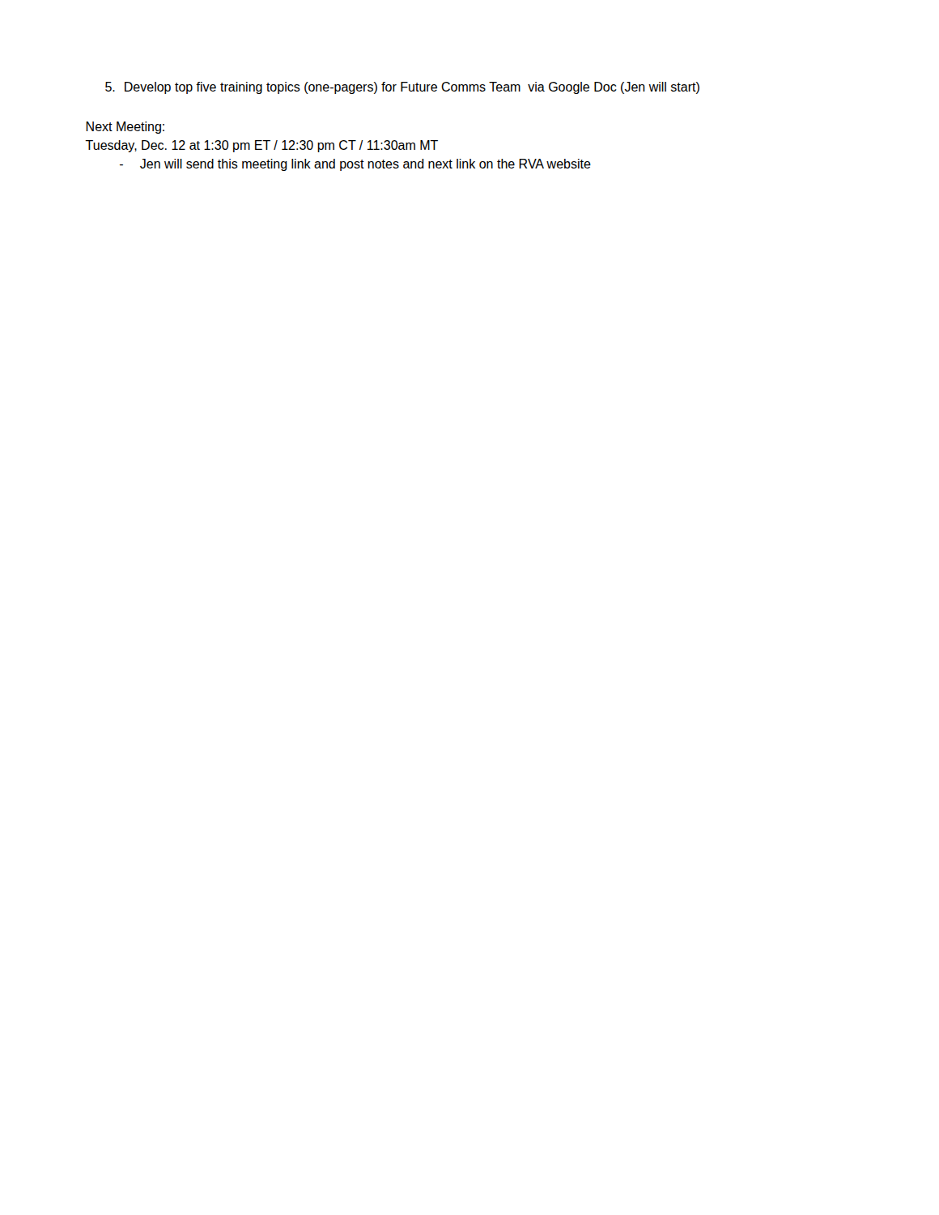Develop top five training topics (one-pagers) for Future Comms Team via Google Doc (Jen will start)
Next Meeting:
Tuesday, Dec. 12 at 1:30 pm ET / 12:30 pm CT / 11:30am MT
Jen will send this meeting link and post notes and next link on the RVA website